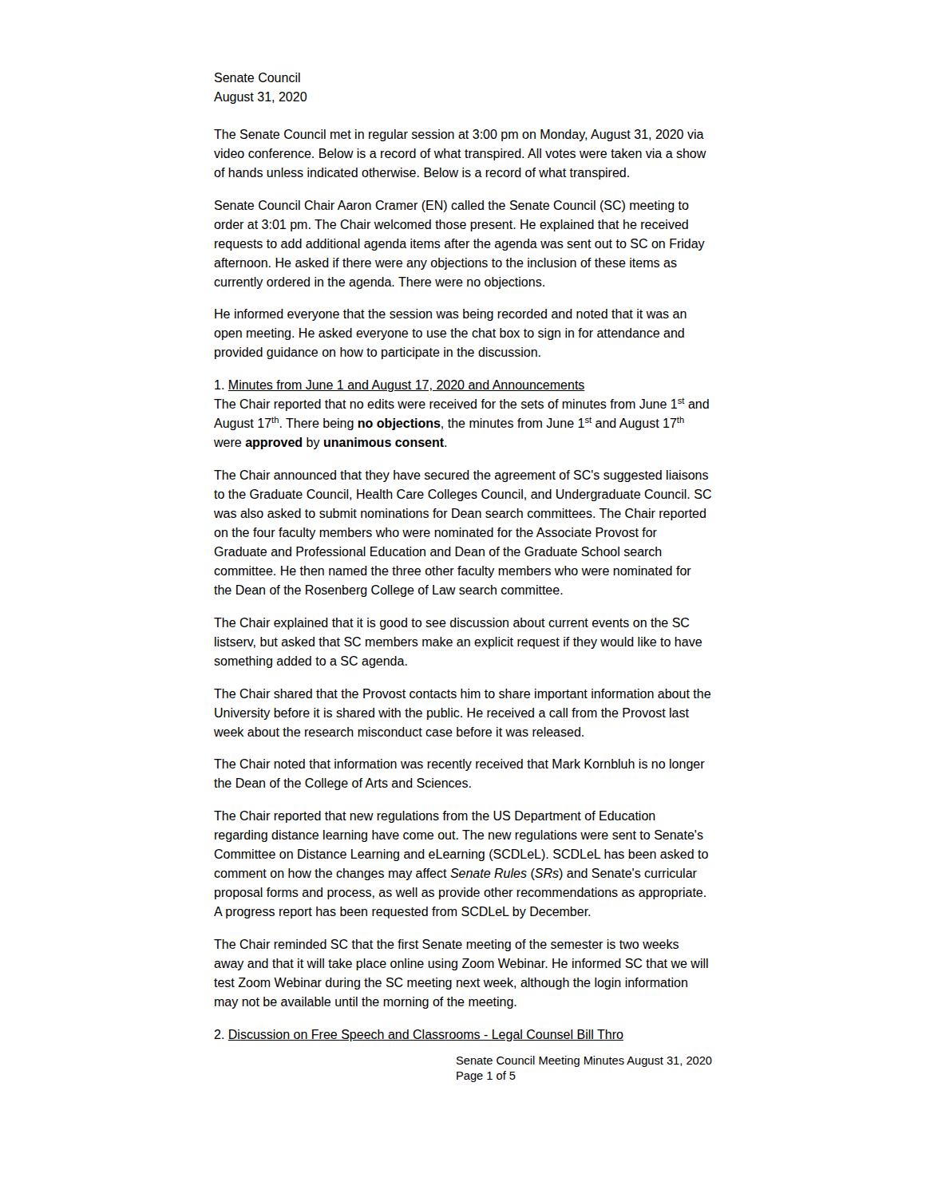Senate Council
August 31, 2020
The Senate Council met in regular session at 3:00 pm on Monday, August 31, 2020 via video conference. Below is a record of what transpired. All votes were taken via a show of hands unless indicated otherwise. Below is a record of what transpired.
Senate Council Chair Aaron Cramer (EN) called the Senate Council (SC) meeting to order at 3:01 pm. The Chair welcomed those present. He explained that he received requests to add additional agenda items after the agenda was sent out to SC on Friday afternoon. He asked if there were any objections to the inclusion of these items as currently ordered in the agenda. There were no objections.
He informed everyone that the session was being recorded and noted that it was an open meeting. He asked everyone to use the chat box to sign in for attendance and provided guidance on how to participate in the discussion.
1. Minutes from June 1 and August 17, 2020 and Announcements
The Chair reported that no edits were received for the sets of minutes from June 1st and August 17th. There being no objections, the minutes from June 1st and August 17th were approved by unanimous consent.
The Chair announced that they have secured the agreement of SC's suggested liaisons to the Graduate Council, Health Care Colleges Council, and Undergraduate Council. SC was also asked to submit nominations for Dean search committees. The Chair reported on the four faculty members who were nominated for the Associate Provost for Graduate and Professional Education and Dean of the Graduate School search committee. He then named the three other faculty members who were nominated for the Dean of the Rosenberg College of Law search committee.
The Chair explained that it is good to see discussion about current events on the SC listserv, but asked that SC members make an explicit request if they would like to have something added to a SC agenda.
The Chair shared that the Provost contacts him to share important information about the University before it is shared with the public. He received a call from the Provost last week about the research misconduct case before it was released.
The Chair noted that information was recently received that Mark Kornbluh is no longer the Dean of the College of Arts and Sciences.
The Chair reported that new regulations from the US Department of Education regarding distance learning have come out. The new regulations were sent to Senate's Committee on Distance Learning and eLearning (SCDLeL). SCDLeL has been asked to comment on how the changes may affect Senate Rules (SRs) and Senate's curricular proposal forms and process, as well as provide other recommendations as appropriate. A progress report has been requested from SCDLeL by December.
The Chair reminded SC that the first Senate meeting of the semester is two weeks away and that it will take place online using Zoom Webinar. He informed SC that we will test Zoom Webinar during the SC meeting next week, although the login information may not be available until the morning of the meeting.
2. Discussion on Free Speech and Classrooms - Legal Counsel Bill Thro
Senate Council Meeting Minutes August 31, 2020
Page 1 of 5